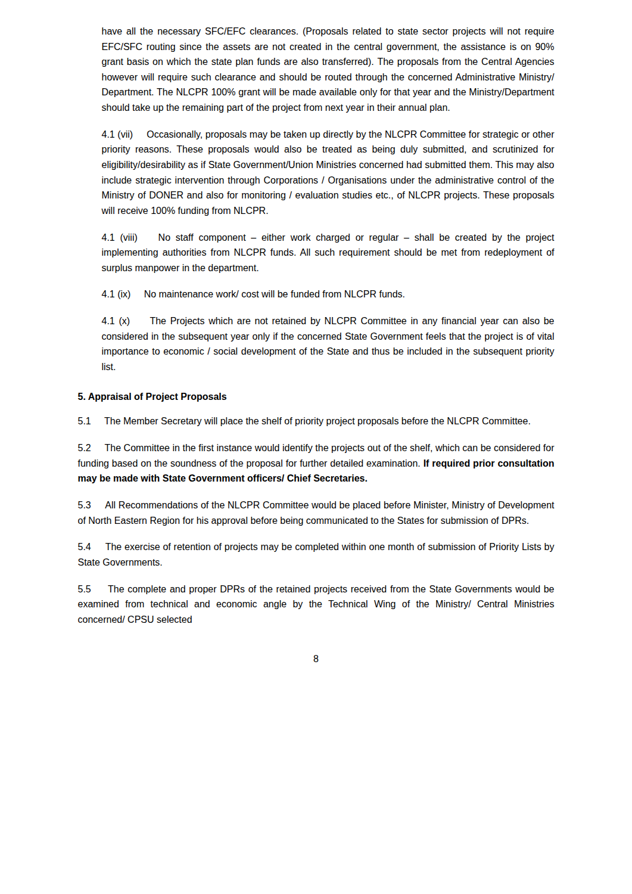have all the necessary SFC/EFC clearances. (Proposals related to state sector projects will not require EFC/SFC routing since the assets are not created in the central government, the assistance is on 90% grant basis on which the state plan funds are also transferred). The proposals from the Central Agencies however will require such clearance and should be routed through the concerned Administrative Ministry/ Department. The NLCPR 100% grant will be made available only for that year and the Ministry/Department should take up the remaining part of the project from next year in their annual plan.
4.1 (vii) Occasionally, proposals may be taken up directly by the NLCPR Committee for strategic or other priority reasons. These proposals would also be treated as being duly submitted, and scrutinized for eligibility/desirability as if State Government/Union Ministries concerned had submitted them. This may also include strategic intervention through Corporations / Organisations under the administrative control of the Ministry of DONER and also for monitoring / evaluation studies etc., of NLCPR projects. These proposals will receive 100% funding from NLCPR.
4.1 (viii) No staff component – either work charged or regular – shall be created by the project implementing authorities from NLCPR funds. All such requirement should be met from redeployment of surplus manpower in the department.
4.1 (ix) No maintenance work/ cost will be funded from NLCPR funds.
4.1 (x) The Projects which are not retained by NLCPR Committee in any financial year can also be considered in the subsequent year only if the concerned State Government feels that the project is of vital importance to economic / social development of the State and thus be included in the subsequent priority list.
5. Appraisal of Project Proposals
5.1 The Member Secretary will place the shelf of priority project proposals before the NLCPR Committee.
5.2 The Committee in the first instance would identify the projects out of the shelf, which can be considered for funding based on the soundness of the proposal for further detailed examination. If required prior consultation may be made with State Government officers/ Chief Secretaries.
5.3 All Recommendations of the NLCPR Committee would be placed before Minister, Ministry of Development of North Eastern Region for his approval before being communicated to the States for submission of DPRs.
5.4 The exercise of retention of projects may be completed within one month of submission of Priority Lists by State Governments.
5.5 The complete and proper DPRs of the retained projects received from the State Governments would be examined from technical and economic angle by the Technical Wing of the Ministry/ Central Ministries concerned/ CPSU selected
8